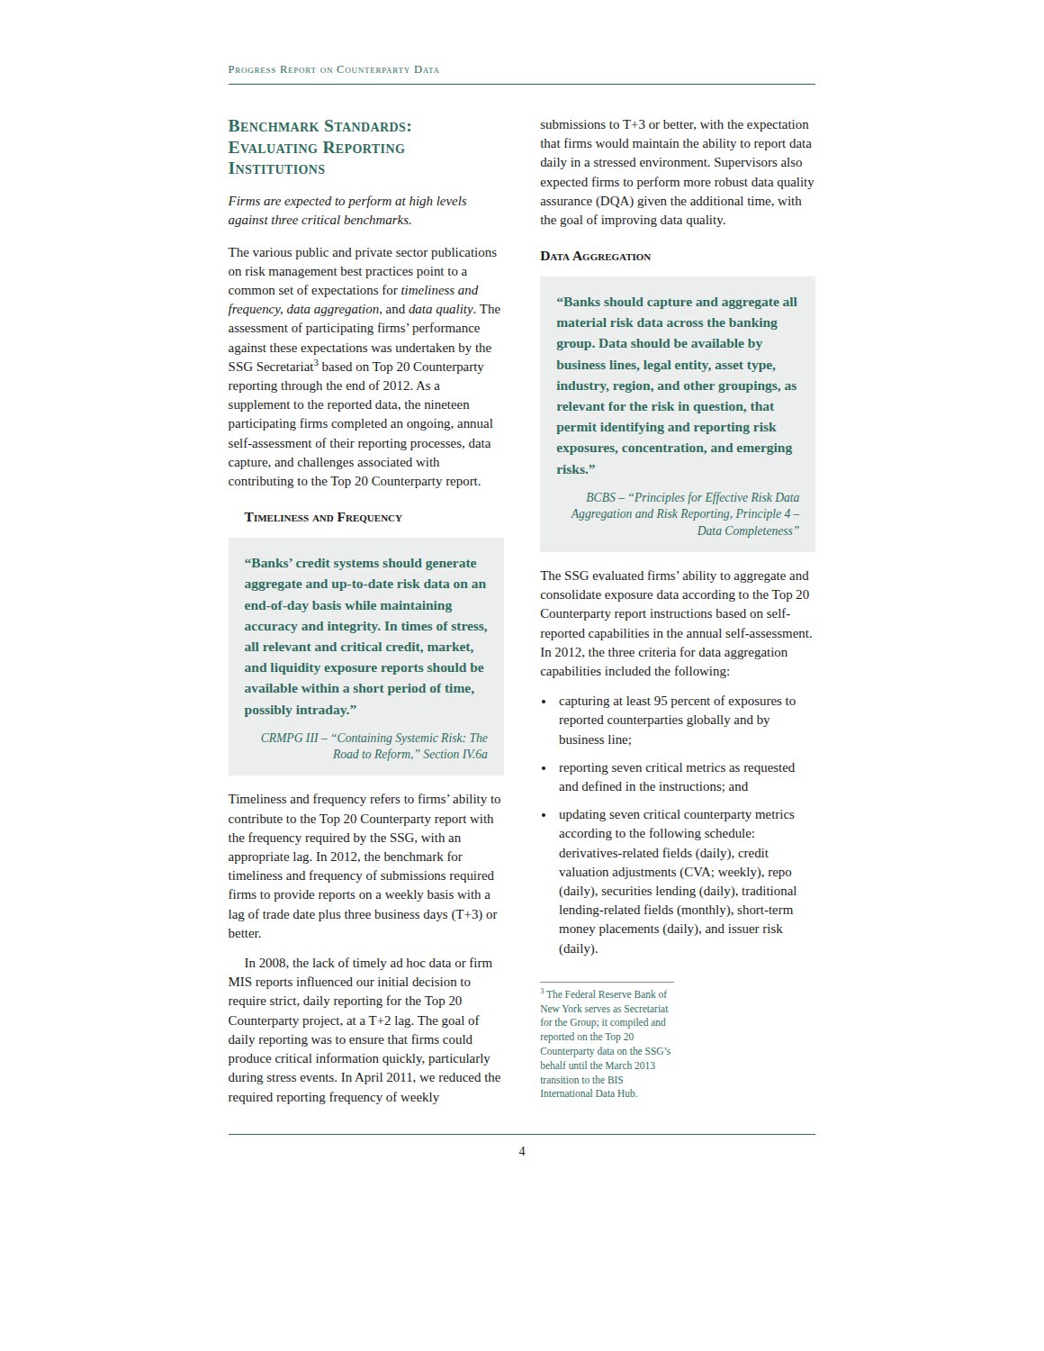Progress Report on Counterparty Data
Benchmark Standards:
Evaluating Reporting Institutions
Firms are expected to perform at high levels against three critical benchmarks.
The various public and private sector publications on risk management best practices point to a common set of expectations for timeliness and frequency, data aggregation, and data quality. The assessment of participating firms’ performance against these expectations was undertaken by the SSG Secretariat3 based on Top 20 Counterparty reporting through the end of 2012. As a supplement to the reported data, the nineteen participating firms completed an ongoing, annual self-assessment of their reporting processes, data capture, and challenges associated with contributing to the Top 20 Counterparty report.
Timeliness and Frequency
“Banks’ credit systems should generate aggregate and up-to-date risk data on an end-of-day basis while maintaining accuracy and integrity. In times of stress, all relevant and critical credit, market, and liquidity exposure reports should be available within a short period of time, possibly intraday.”
CRMPG III – “Containing Systemic Risk: The Road to Reform,” Section IV.6a
Timeliness and frequency refers to firms’ ability to contribute to the Top 20 Counterparty report with the frequency required by the SSG, with an appropriate lag. In 2012, the benchmark for timeliness and frequency of submissions required firms to provide reports on a weekly basis with a lag of trade date plus three business days (T+3) or better.
In 2008, the lack of timely ad hoc data or firm MIS reports influenced our initial decision to require strict, daily reporting for the Top 20 Counterparty project, at a T+2 lag. The goal of daily reporting was to ensure that firms could produce critical information quickly, particularly during stress events. In April 2011, we reduced the required reporting frequency of weekly submissions to T+3 or better, with the expectation that firms would maintain the ability to report data daily in a stressed environment. Supervisors also expected firms to perform more robust data quality assurance (DQA) given the additional time, with the goal of improving data quality.
Data Aggregation
“Banks should capture and aggregate all material risk data across the banking group. Data should be available by business lines, legal entity, asset type, industry, region, and other groupings, as relevant for the risk in question, that permit identifying and reporting risk exposures, concentration, and emerging risks.”
BCBS – “Principles for Effective Risk Data Aggregation and Risk Reporting, Principle 4 – Data Completeness”
The SSG evaluated firms’ ability to aggregate and consolidate exposure data according to the Top 20 Counterparty report instructions based on self-reported capabilities in the annual self-assessment. In 2012, the three criteria for data aggregation capabilities included the following:
capturing at least 95 percent of exposures to reported counterparties globally and by business line;
reporting seven critical metrics as requested and defined in the instructions; and
updating seven critical counterparty metrics according to the following schedule: derivatives-related fields (daily), credit valuation adjustments (CVA; weekly), repo (daily), securities lending (daily), traditional lending-related fields (monthly), short-term money placements (daily), and issuer risk (daily).
3 The Federal Reserve Bank of New York serves as Secretariat for the Group; it compiled and reported on the Top 20 Counterparty data on the SSG’s behalf until the March 2013 transition to the BIS International Data Hub.
4